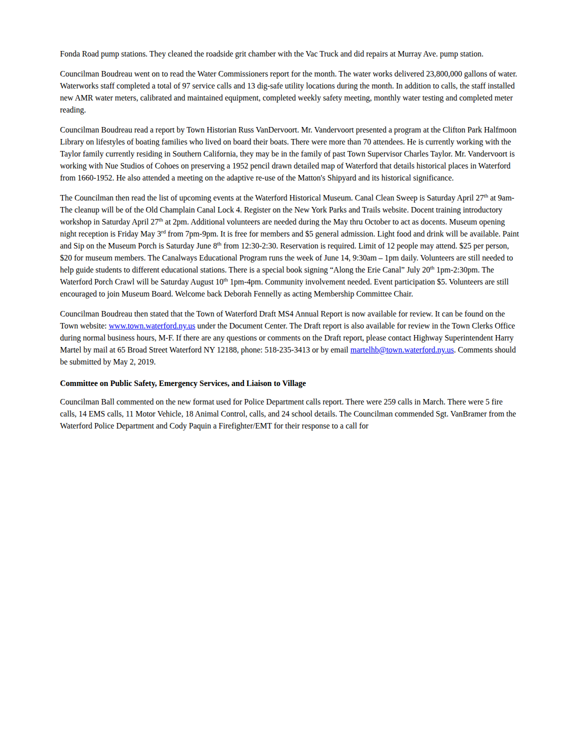Fonda Road pump stations. They cleaned the roadside grit chamber with the Vac Truck and did repairs at Murray Ave. pump station.
Councilman Boudreau went on to read the Water Commissioners report for the month. The water works delivered 23,800,000 gallons of water. Waterworks staff completed a total of 97 service calls and 13 dig-safe utility locations during the month. In addition to calls, the staff installed new AMR water meters, calibrated and maintained equipment, completed weekly safety meeting, monthly water testing and completed meter reading.
Councilman Boudreau read a report by Town Historian Russ VanDervoort. Mr. Vandervoort presented a program at the Clifton Park Halfmoon Library on lifestyles of boating families who lived on board their boats. There were more than 70 attendees. He is currently working with the Taylor family currently residing in Southern California, they may be in the family of past Town Supervisor Charles Taylor. Mr. Vandervoort is working with Nue Studios of Cohoes on preserving a 1952 pencil drawn detailed map of Waterford that details historical places in Waterford from 1660-1952. He also attended a meeting on the adaptive re-use of the Matton's Shipyard and its historical significance.
The Councilman then read the list of upcoming events at the Waterford Historical Museum. Canal Clean Sweep is Saturday April 27th at 9am- The cleanup will be of the Old Champlain Canal Lock 4. Register on the New York Parks and Trails website. Docent training introductory workshop in Saturday April 27th at 2pm. Additional volunteers are needed during the May thru October to act as docents. Museum opening night reception is Friday May 3rd from 7pm-9pm. It is free for members and $5 general admission. Light food and drink will be available. Paint and Sip on the Museum Porch is Saturday June 8th from 12:30-2:30. Reservation is required. Limit of 12 people may attend. $25 per person, $20 for museum members. The Canalways Educational Program runs the week of June 14, 9:30am – 1pm daily. Volunteers are still needed to help guide students to different educational stations. There is a special book signing “Along the Erie Canal” July 20th 1pm-2:30pm. The Waterford Porch Crawl will be Saturday August 10th 1pm-4pm. Community involvement needed. Event participation $5. Volunteers are still encouraged to join Museum Board. Welcome back Deborah Fennelly as acting Membership Committee Chair.
Councilman Boudreau then stated that the Town of Waterford Draft MS4 Annual Report is now available for review. It can be found on the Town website: www.town.waterford.ny.us under the Document Center. The Draft report is also available for review in the Town Clerks Office during normal business hours, M-F. If there are any questions or comments on the Draft report, please contact Highway Superintendent Harry Martel by mail at 65 Broad Street Waterford NY 12188, phone: 518-235-3413 or by email martelhb@town.waterford.ny.us. Comments should be submitted by May 2, 2019.
Committee on Public Safety, Emergency Services, and Liaison to Village
Councilman Ball commented on the new format used for Police Department calls report. There were 259 calls in March. There were 5 fire calls, 14 EMS calls, 11 Motor Vehicle, 18 Animal Control, calls, and 24 school details. The Councilman commended Sgt. VanBramer from the Waterford Police Department and Cody Paquin a Firefighter/EMT for their response to a call for